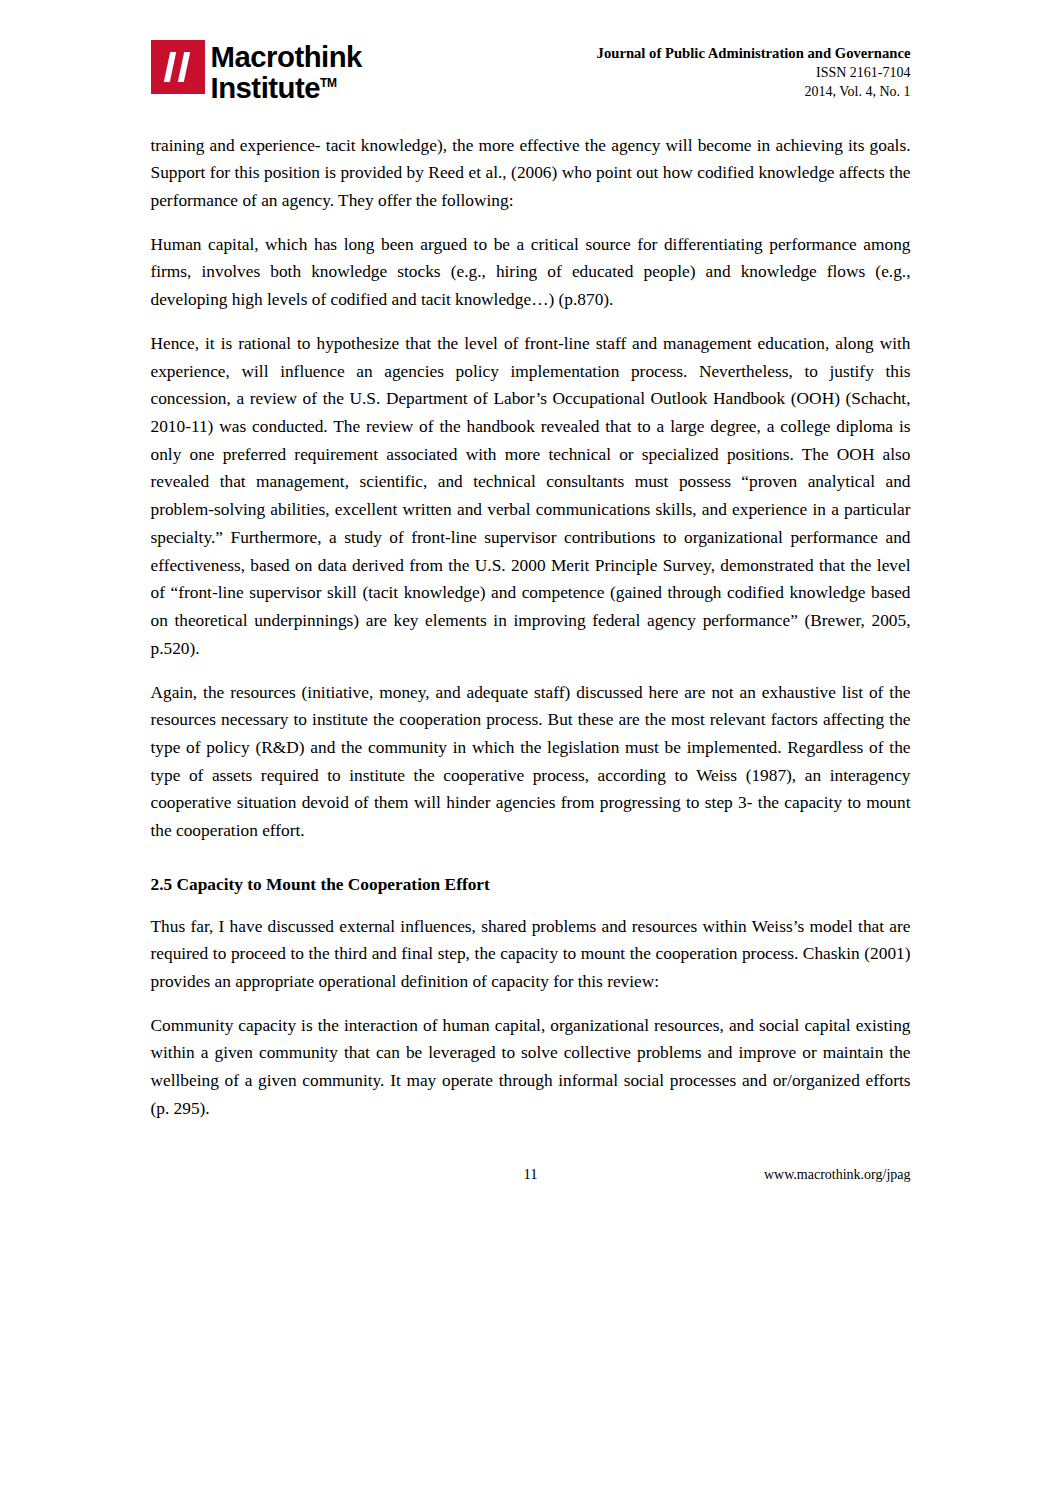Macrothink
InstituteTM
Journal of Public Administration and Governance
ISSN 2161-7104
2014, Vol. 4, No. 1
training and experience- tacit knowledge), the more effective the agency will become in achieving its goals. Support for this position is provided by Reed et al., (2006) who point out how codified knowledge affects the performance of an agency. They offer the following:
Human capital, which has long been argued to be a critical source for differentiating performance among firms, involves both knowledge stocks (e.g., hiring of educated people) and knowledge flows (e.g., developing high levels of codified and tacit knowledge…) (p.870).
Hence, it is rational to hypothesize that the level of front-line staff and management education, along with experience, will influence an agencies policy implementation process. Nevertheless, to justify this concession, a review of the U.S. Department of Labor’s Occupational Outlook Handbook (OOH) (Schacht, 2010-11) was conducted. The review of the handbook revealed that to a large degree, a college diploma is only one preferred requirement associated with more technical or specialized positions. The OOH also revealed that management, scientific, and technical consultants must possess “proven analytical and problem-solving abilities, excellent written and verbal communications skills, and experience in a particular specialty.” Furthermore, a study of front-line supervisor contributions to organizational performance and effectiveness, based on data derived from the U.S. 2000 Merit Principle Survey, demonstrated that the level of “front-line supervisor skill (tacit knowledge) and competence (gained through codified knowledge based on theoretical underpinnings) are key elements in improving federal agency performance” (Brewer, 2005, p.520).
Again, the resources (initiative, money, and adequate staff) discussed here are not an exhaustive list of the resources necessary to institute the cooperation process. But these are the most relevant factors affecting the type of policy (R&D) and the community in which the legislation must be implemented. Regardless of the type of assets required to institute the cooperative process, according to Weiss (1987), an interagency cooperative situation devoid of them will hinder agencies from progressing to step 3- the capacity to mount the cooperation effort.
2.5 Capacity to Mount the Cooperation Effort
Thus far, I have discussed external influences, shared problems and resources within Weiss’s model that are required to proceed to the third and final step, the capacity to mount the cooperation process. Chaskin (2001) provides an appropriate operational definition of capacity for this review:
Community capacity is the interaction of human capital, organizational resources, and social capital existing within a given community that can be leveraged to solve collective problems and improve or maintain the wellbeing of a given community. It may operate through informal social processes and or/organized efforts (p. 295).
11 www.macrothink.org/jpag